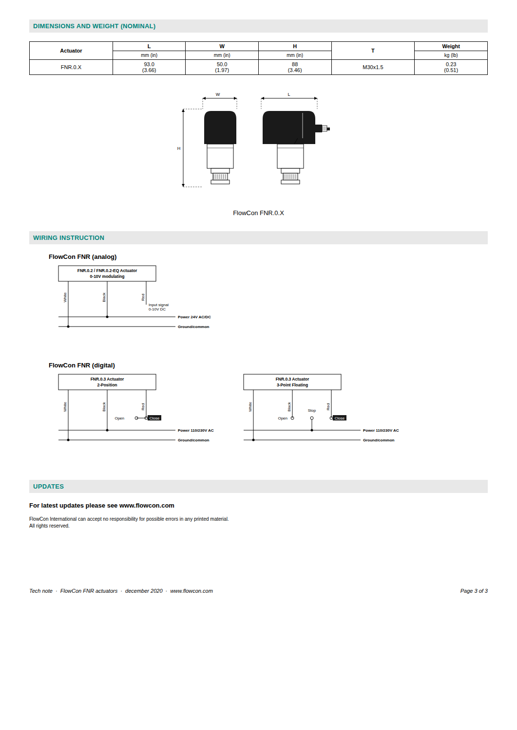DIMENSIONS AND WEIGHT (NOMINAL)
| Actuator | L | W | H | T | Weight |
| --- | --- | --- | --- | --- | --- |
| mm (in) | mm (in) | mm (in) | kg (lb) |
| FNR.0.X | 93.0 (3.66) | 50.0 (1.97) | 88 (3.46) | M30x1.5 | 0.23 (0.51) |
W L H
FlowCon FNR.0.X
WIRING INSTRUCTION
FlowCon FNR (analog)
FNR.0.2 / FNR.0.2-EQ Actuator 0-10V modulating White Black Red Input signal 0-10V DC Power 24V AC/DC Ground/common
FlowCon FNR (digital)
FNR.0.3 Actuator 2-Position White Black Red Open Close Power 110/230V AC Ground/common FNR.0.3 Actuator 3-Point Floating White Black Red Stop Open Close Power 110/230V AC Ground/common
UPDATES
For latest updates please see www.flowcon.com
FlowCon International can accept no responsibility for possible errors in any printed material.
All rights reserved.
Tech note · FlowCon FNR actuators · december 2020 · www.flowcon.com
Page 3 of 3